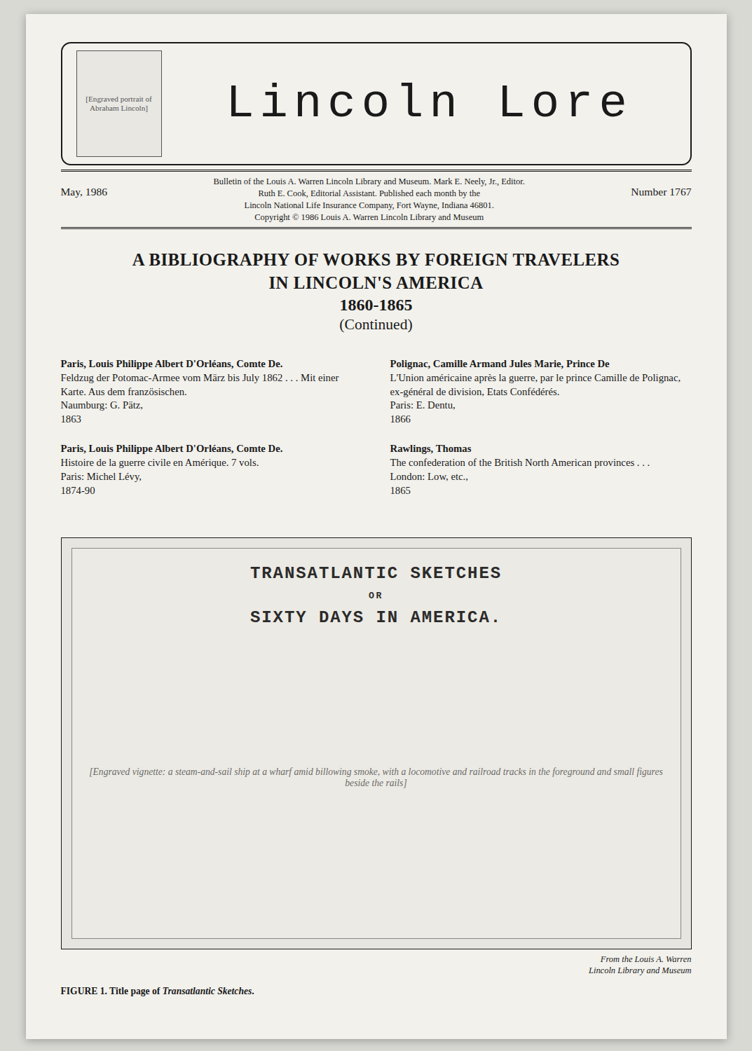[Engraved portrait of Abraham Lincoln]
Lincoln Lore
May, 1986
Bulletin of the Louis A. Warren Lincoln Library and Museum. Mark E. Neely, Jr., Editor.
Ruth E. Cook, Editorial Assistant. Published each month by the
Lincoln National Life Insurance Company, Fort Wayne, Indiana 46801.
Copyright © 1986 Louis A. Warren Lincoln Library and Museum
Number 1767
A BIBLIOGRAPHY OF WORKS BY FOREIGN TRAVELERS
IN LINCOLN'S AMERICA
1860-1865
(Continued)
Paris, Louis Philippe Albert D'Orléans, Comte De.
Feldzug der Potomac-Armee vom März bis July 1862 . . . Mit einer Karte. Aus dem französischen.
Naumburg: G. Pätz,
1863
Paris, Louis Philippe Albert D'Orléans, Comte De.
Histoire de la guerre civile en Amérique. 7 vols.
Paris: Michel Lévy,
1874-90
Polignac, Camille Armand Jules Marie, Prince De
L'Union américaine après la guerre, par le prince Camille de Polignac, ex-général de division, Etats Confédérés.
Paris: E. Dentu,
1866
Rawlings, Thomas
The confederation of the British North American provinces . . .
London: Low, etc.,
1865
TRANSATLANTIC SKETCHES OR SIXTY DAYS IN AMERICA.
[Engraved vignette: a steam-and-sail ship at a wharf amid billowing smoke, with a locomotive and railroad tracks in the foreground and small figures beside the rails]
From the Louis A. Warren
Lincoln Library and Museum
FIGURE 1. Title page of Transatlantic Sketches.